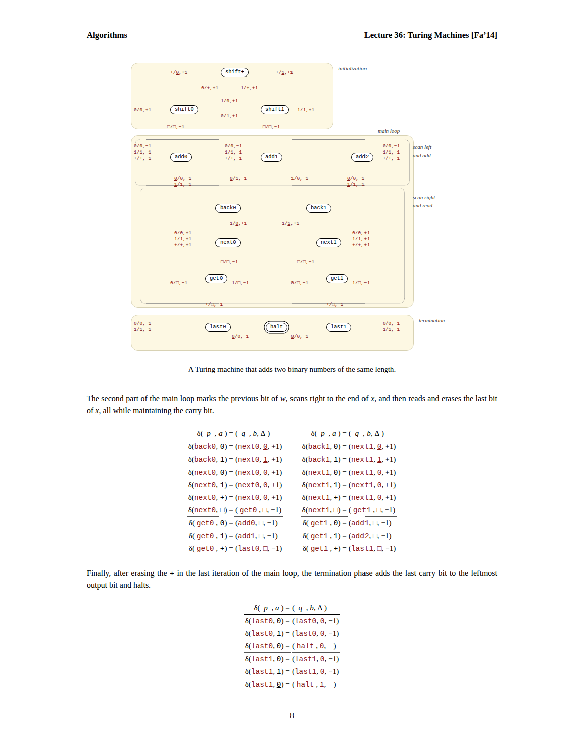Algorithms
Lecture 36: Turing Machines [Fa’14]
initialization
main loop
scan left
and add
scan right
and read
termination
shift+
shift0
shift1
+/0,+1
+/1,+1
0/+,+1
1/+,+1
1/0,+1
0/1,+1
0/0,+1
1/1,+1
□/□,−1
□/□,−1
add0
add1
add2
0/0,−1
1/1,−1
+/+,−1
0/0,−1
1/1,−1
+/+,−1
0/0,−1
1/1,−1
+/+,−1
0/0,−1
1/1,−1
0/1,−1
1/0,−1
0/0,−1
1/1,−1
back0
back1
1/0,+1
1/1,+1
next0
next1
0/0,+1
1/1,+1
+/+,+1
0/0,+1
1/1,+1
+/+,+1
□/□,−1
□/□,−1
get0
get1
0/□,−1
1/□,−1
0/□,−1
1/□,−1
+/□,−1
+/□,−1
last0
halt
last1
0/0,−1
1/1,−1
0/0,−1
1/1,−1
0/0,−1
0/0,−1
A Turing machine that adds two binary numbers of the same length.
The second part of the main loop marks the previous bit of w, scans right to the end of x, and then reads and erases the last bit of x, all while maintaining the carry bit.
| δ( p , a ) = | ( q , b , Δ ) |
| δ( back0 , 0 ) = | ( next0 , 0 , +1) |
| δ( back0 , 1 ) = | ( next0 , 1 , +1) |
| δ( next0 , 0 ) = | ( next0 , 0 , +1) |
| δ( next0 , 1 ) = | ( next0 , 0 , +1) |
| δ( next0 , + ) = | ( next0 , 0 , +1) |
| δ( next0 , □ ) = | ( get0 , □ , −1) |
| δ( get0 , 0 ) = | ( add0 , □ , −1) |
| δ( get0 , 1 ) = | ( add1 , □ , −1) |
| δ( get0 , + ) = | ( last0 , □ , −1) |
| δ( p , a ) = | ( q , b , Δ ) |
| δ( back1 , 0 ) = | ( next1 , 0 , +1) |
| δ( back1 , 1 ) = | ( next1 , 1 , +1) |
| δ( next1 , 0 ) = | ( next1 , 0 , +1) |
| δ( next1 , 1 ) = | ( next1 , 0 , +1) |
| δ( next1 , + ) = | ( next1 , 0 , +1) |
| δ( next1 , □ ) = | ( get1 , □ , −1) |
| δ( get1 , 0 ) = | ( add1 , □ , −1) |
| δ( get1 , 1 ) = | ( add2 , □ , −1) |
| δ( get1 , + ) = | ( last1 , □ , −1) |
Finally, after erasing the + in the last iteration of the main loop, the termination phase adds the last carry bit to the leftmost output bit and halts.
| δ( p , a ) = | ( q , b , Δ ) |
| δ( last0 , 0 ) = | ( last0 , 0 , −1) |
| δ( last0 , 1 ) = | ( last0 , 0 , −1) |
| δ( last0 , 0 ) = | ( halt , 0 , ) |
| δ( last1 , 0 ) = | ( last1 , 0 , −1) |
| δ( last1 , 1 ) = | ( last1 , 0 , −1) |
| δ( last1 , 0 ) = | ( halt , 1 , ) |
8